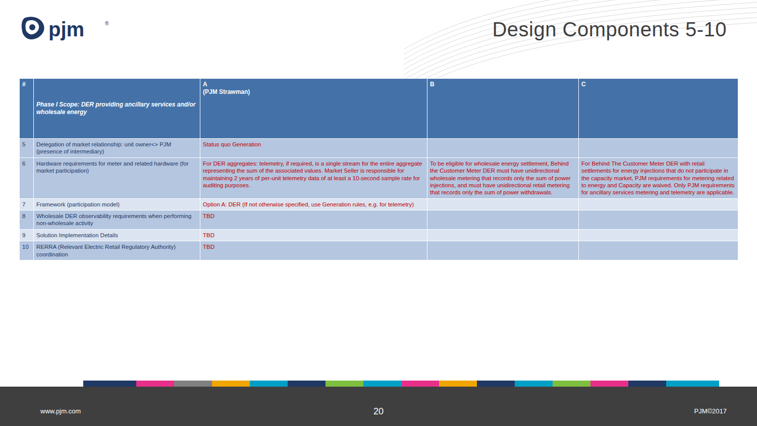pjm ®
Design Components 5-10
| # | Phase I Scope: DER providing ancillary services and/or wholesale energy | A (PJM Strawman) | B | C |
| --- | --- | --- | --- | --- |
| 5 | Delegation of market relationship: unit owner<> PJM (presence of intermediary) | Status quo Generation | | |
| 6 | Hardware requirements for meter and related hardware (for market participation) | For DER aggregates: telemetry, if required, is a single stream for the entire aggregate representing the sum of the associated values. Market Seller is responsible for maintaining 2 years of per-unit telemetry data of at least a 10-second sample rate for auditing purposes. | To be eligible for wholesale energy settlement, Behind the Customer Meter DER must have unidirectional wholesale metering that records only the sum of power injections, and must have unidirectional retail metering that records only the sum of power withdrawals. | For Behind The Customer Meter DER with retail settlements for energy injections that do not participate in the capacity market, PJM requirements for metering related to energy and Capacity are waived. Only PJM requirements for ancillary services metering and telemetry are applicable. |
| 7 | Framework (participation model) | Option A: DER (If not otherwise specified, use Generation rules, e.g. for telemetry) | | |
| 8 | Wholesale DER observability requirements when performing non-wholesale activity | TBD | | |
| 9 | Solution Implementation Details | TBD | | |
| 10 | RERRA (Relevant Electric Retail Regulatory Authority) coordination | TBD | | |
www.pjm.com
20
PJM©2017